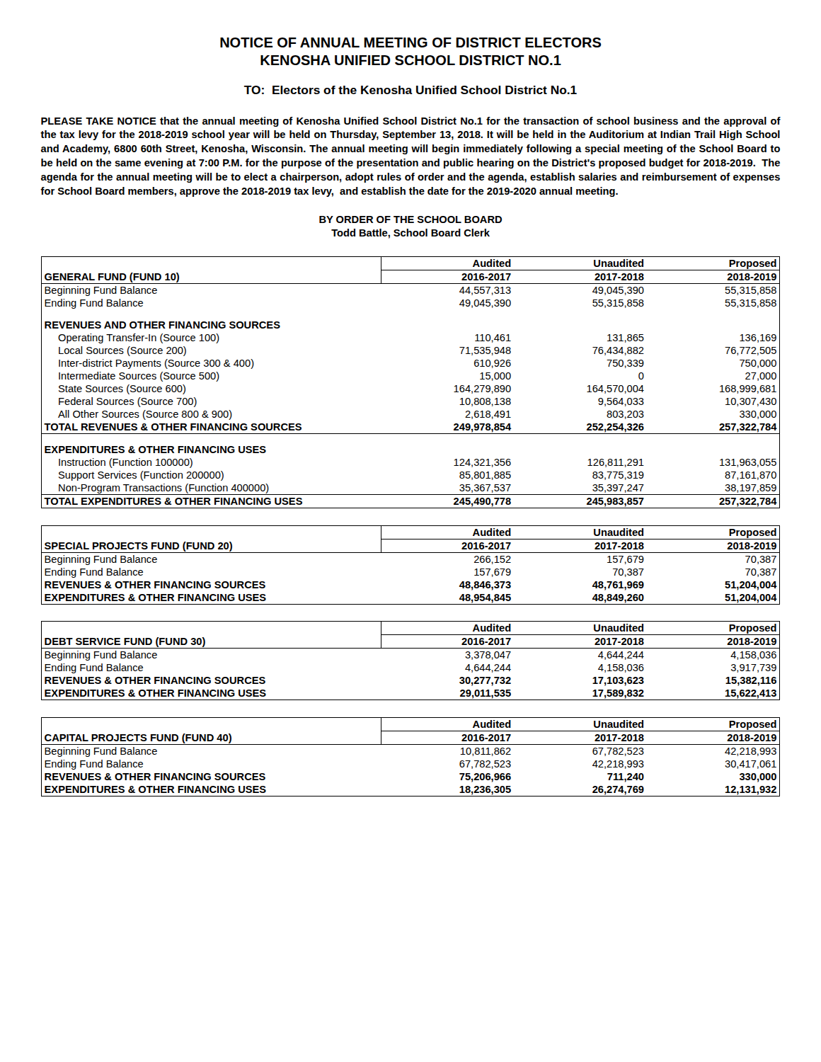NOTICE OF ANNUAL MEETING OF DISTRICT ELECTORS
KENOSHA UNIFIED SCHOOL DISTRICT NO.1
TO: Electors of the Kenosha Unified School District No.1
PLEASE TAKE NOTICE that the annual meeting of Kenosha Unified School District No.1 for the transaction of school business and the approval of the tax levy for the 2018-2019 school year will be held on Thursday, September 13, 2018. It will be held in the Auditorium at Indian Trail High School and Academy, 6800 60th Street, Kenosha, Wisconsin. The annual meeting will begin immediately following a special meeting of the School Board to be held on the same evening at 7:00 P.M. for the purpose of the presentation and public hearing on the District's proposed budget for 2018-2019. The agenda for the annual meeting will be to elect a chairperson, adopt rules of order and the agenda, establish salaries and reimbursement of expenses for School Board members, approve the 2018-2019 tax levy, and establish the date for the 2019-2020 annual meeting.
BY ORDER OF THE SCHOOL BOARD
Todd Battle, School Board Clerk
| GENERAL FUND (FUND 10) | Audited | Unaudited | Proposed |
| 2016-2017 | 2017-2018 | 2018-2019 |
| Beginning Fund Balance | 44,557,313 | 49,045,390 | 55,315,858 |
| Ending Fund Balance | 49,045,390 | 55,315,858 | 55,315,858 |
| REVENUES AND OTHER FINANCING SOURCES | | | |
| Operating Transfer-In (Source 100) | 110,461 | 131,865 | 136,169 |
| Local Sources (Source 200) | 71,535,948 | 76,434,882 | 76,772,505 |
| Inter-district Payments (Source 300 & 400) | 610,926 | 750,339 | 750,000 |
| Intermediate Sources (Source 500) | 15,000 | 0 | 27,000 |
| State Sources (Source 600) | 164,279,890 | 164,570,004 | 168,999,681 |
| Federal Sources (Source 700) | 10,808,138 | 9,564,033 | 10,307,430 |
| All Other Sources (Source 800 & 900) | 2,618,491 | 803,203 | 330,000 |
| TOTAL REVENUES & OTHER FINANCING SOURCES | 249,978,854 | 252,254,326 | 257,322,784 |
| EXPENDITURES & OTHER FINANCING USES | | | |
| Instruction (Function 100000) | 124,321,356 | 126,811,291 | 131,963,055 |
| Support Services (Function 200000) | 85,801,885 | 83,775,319 | 87,161,870 |
| Non-Program Transactions (Function 400000) | 35,367,537 | 35,397,247 | 38,197,859 |
| TOTAL EXPENDITURES & OTHER FINANCING USES | 245,490,778 | 245,983,857 | 257,322,784 |
| SPECIAL PROJECTS FUND (FUND 20) | Audited | Unaudited | Proposed |
| 2016-2017 | 2017-2018 | 2018-2019 |
| Beginning Fund Balance | 266,152 | 157,679 | 70,387 |
| Ending Fund Balance | 157,679 | 70,387 | 70,387 |
| REVENUES & OTHER FINANCING SOURCES | 48,846,373 | 48,761,969 | 51,204,004 |
| EXPENDITURES & OTHER FINANCING USES | 48,954,845 | 48,849,260 | 51,204,004 |
| DEBT SERVICE FUND (FUND 30) | Audited | Unaudited | Proposed |
| 2016-2017 | 2017-2018 | 2018-2019 |
| Beginning Fund Balance | 3,378,047 | 4,644,244 | 4,158,036 |
| Ending Fund Balance | 4,644,244 | 4,158,036 | 3,917,739 |
| REVENUES & OTHER FINANCING SOURCES | 30,277,732 | 17,103,623 | 15,382,116 |
| EXPENDITURES & OTHER FINANCING USES | 29,011,535 | 17,589,832 | 15,622,413 |
| CAPITAL PROJECTS FUND (FUND 40) | Audited | Unaudited | Proposed |
| 2016-2017 | 2017-2018 | 2018-2019 |
| Beginning Fund Balance | 10,811,862 | 67,782,523 | 42,218,993 |
| Ending Fund Balance | 67,782,523 | 42,218,993 | 30,417,061 |
| REVENUES & OTHER FINANCING SOURCES | 75,206,966 | 711,240 | 330,000 |
| EXPENDITURES & OTHER FINANCING USES | 18,236,305 | 26,274,769 | 12,131,932 |